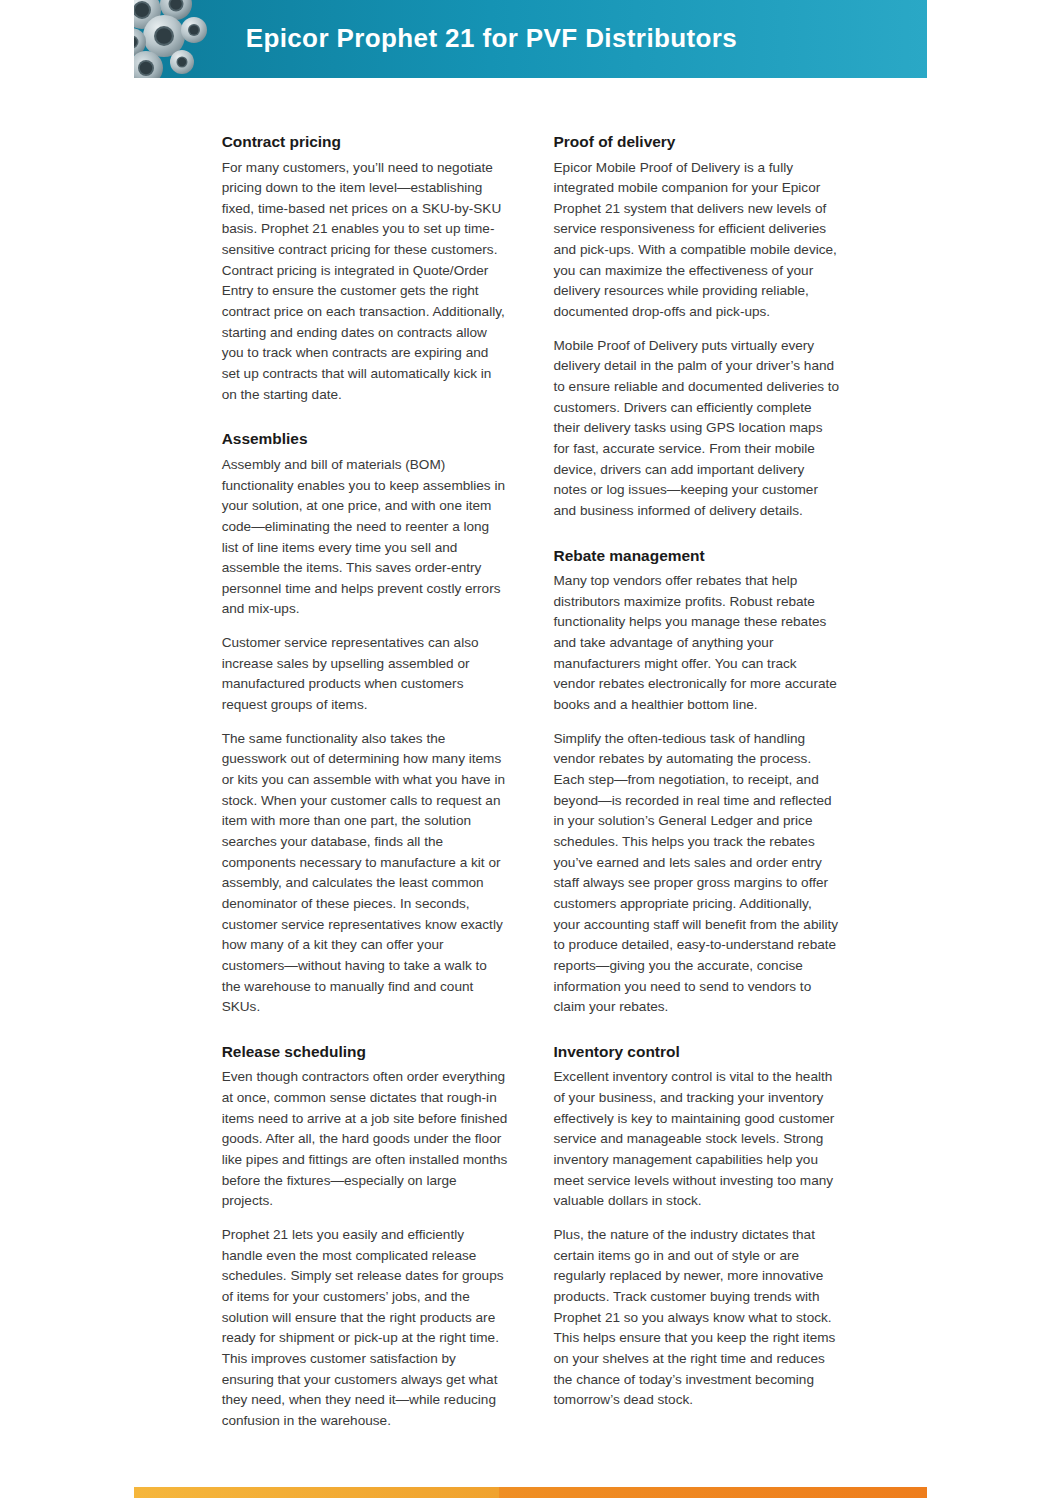Epicor Prophet 21 for PVF Distributors
Contract pricing
For many customers, you’ll need to negotiate pricing down to the item level—establishing fixed, time-based net prices on a SKU-by-SKU basis. Prophet 21 enables you to set up time-sensitive contract pricing for these customers. Contract pricing is integrated in Quote/Order Entry to ensure the customer gets the right contract price on each transaction. Additionally, starting and ending dates on contracts allow you to track when contracts are expiring and set up contracts that will automatically kick in on the starting date.
Assemblies
Assembly and bill of materials (BOM) functionality enables you to keep assemblies in your solution, at one price, and with one item code—eliminating the need to reenter a long list of line items every time you sell and assemble the items. This saves order-entry personnel time and helps prevent costly errors and mix-ups.
Customer service representatives can also increase sales by upselling assembled or manufactured products when customers request groups of items.
The same functionality also takes the guesswork out of determining how many items or kits you can assemble with what you have in stock. When your customer calls to request an item with more than one part, the solution searches your database, finds all the components necessary to manufacture a kit or assembly, and calculates the least common denominator of these pieces. In seconds, customer service representatives know exactly how many of a kit they can offer your customers—without having to take a walk to the warehouse to manually find and count SKUs.
Release scheduling
Even though contractors often order everything at once, common sense dictates that rough-in items need to arrive at a job site before finished goods. After all, the hard goods under the floor like pipes and fittings are often installed months before the fixtures—especially on large projects.
Prophet 21 lets you easily and efficiently handle even the most complicated release schedules. Simply set release dates for groups of items for your customers’ jobs, and the solution will ensure that the right products are ready for shipment or pick-up at the right time. This improves customer satisfaction by ensuring that your customers always get what they need, when they need it—while reducing confusion in the warehouse.
Proof of delivery
Epicor Mobile Proof of Delivery is a fully integrated mobile companion for your Epicor Prophet 21 system that delivers new levels of service responsiveness for efficient deliveries and pick-ups. With a compatible mobile device, you can maximize the effectiveness of your delivery resources while providing reliable, documented drop-offs and pick-ups.
Mobile Proof of Delivery puts virtually every delivery detail in the palm of your driver’s hand to ensure reliable and documented deliveries to customers. Drivers can efficiently complete their delivery tasks using GPS location maps for fast, accurate service. From their mobile device, drivers can add important delivery notes or log issues—keeping your customer and business informed of delivery details.
Rebate management
Many top vendors offer rebates that help distributors maximize profits. Robust rebate functionality helps you manage these rebates and take advantage of anything your manufacturers might offer. You can track vendor rebates electronically for more accurate books and a healthier bottom line.
Simplify the often-tedious task of handling vendor rebates by automating the process. Each step—from negotiation, to receipt, and beyond—is recorded in real time and reflected in your solution’s General Ledger and price schedules. This helps you track the rebates you’ve earned and lets sales and order entry staff always see proper gross margins to offer customers appropriate pricing. Additionally, your accounting staff will benefit from the ability to produce detailed, easy-to-understand rebate reports—giving you the accurate, concise information you need to send to vendors to claim your rebates.
Inventory control
Excellent inventory control is vital to the health of your business, and tracking your inventory effectively is key to maintaining good customer service and manageable stock levels. Strong inventory management capabilities help you meet service levels without investing too many valuable dollars in stock.
Plus, the nature of the industry dictates that certain items go in and out of style or are regularly replaced by newer, more innovative products. Track customer buying trends with Prophet 21 so you always know what to stock. This helps ensure that you keep the right items on your shelves at the right time and reduces the chance of today’s investment becoming tomorrow’s dead stock.